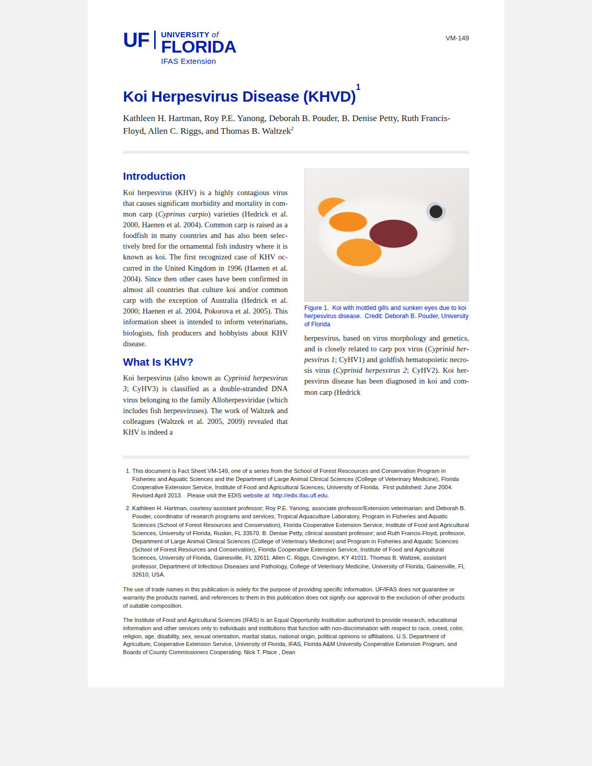UF
UNIVERSITY of FLORIDA IFAS Extension
VM-149
Koi Herpesvirus Disease (KHVD)1
Kathleen H. Hartman, Roy P.E. Yanong, Deborah B. Pouder, B. Denise Petty, Ruth Francis-Floyd, Allen C. Riggs, and Thomas B. Waltzek2
Introduction
Koi herpesvirus (KHV) is a highly contagious virus that causes significant morbidity and mortality in common carp (Cyprinus carpio) varieties (Hedrick et al. 2000, Haenen et al. 2004). Common carp is raised as a foodfish in many countries and has also been selectively bred for the ornamental fish industry where it is known as koi. The first recognized case of KHV occurred in the United Kingdom in 1996 (Haenen et al. 2004). Since then other cases have been confirmed in almost all countries that culture koi and/or common carp with the exception of Australia (Hedrick et al. 2000; Haenen et al. 2004, Pokorova et al. 2005). This information sheet is intended to inform veterinarians, biologists, fish producers and hobbyists about KHV disease.
What Is KHV?
Koi herpesvirus (also known as Cyprinid herpesvirus 3; CyHV3) is classified as a double-stranded DNA virus belonging to the family Alloherpesviridae (which includes fish herpesviruses). The work of Waltzek and colleagues (Waltzek et al. 2005, 2009) revealed that KHV is indeed a
Figure 1. Koi with mottled gills and sunken eyes due to koi herpesvirus disease. Credit: Deborah B. Pouder, University of Florida
herpesvirus, based on virus morphology and genetics, and is closely related to carp pox virus (Cyprinid herpesvirus 1; CyHV1) and goldfish hematopoietic necrosis virus (Cyprinid herpesvirus 2; CyHV2). Koi herpesvirus disease has been diagnosed in koi and common carp (Hedrick
This document is Fact Sheet VM-149, one of a series from the School of Forest Rescources and Conservation Program in Fisheries and Aquatic Sciences and the Department of Large Animal Clinical Sciences (College of Veterinary Medicine), Florida Cooperative Extension Service, Institute of Food and Agricultural Sciences, University of Florida. First published: June 2004. Revised April 2013. Please visit the EDIS website at http://edis.ifas.ufl.edu.
Kathleen H. Hartman, courtesy assistant professor; Roy P.E. Yanong, associate professor/Extension veterinarian; and Deborah B. Pouder, coordinator of research programs and services, Tropical Aquaculture Laboratory, Program in Fisheries and Aquatic Sciences (School of Forest Resources and Conservation), Florida Cooperative Extension Service, Institute of Food and Agricultural Sciences, University of Florida, Ruskin, FL 33570. B. Denise Petty, clinical assistant professor; and Ruth Francis-Floyd, professor, Department of Large Animal Clinical Sciences (College of Veterinary Medicine) and Program in Fisheries and Aquatic Sciences (School of Forest Resources and Conservation), Florida Cooperative Extension Service, Institute of Food and Agricultural Sciences, University of Florida, Gainesville, FL 32611. Allen C. Riggs, Covington, KY 41011. Thomas B. Waltzek, assistant professor, Department of Infectious Diseases and Pathology, College of Veterinary Medicine, University of Florida, Gainesville, FL 32610, USA.
The use of trade names in this publication is solely for the purpose of providing specific information. UF/IFAS does not guarantee or warranty the products named, and references to them in this publication does not signify our approval to the exclusion of other products of suitable composition.
The Institute of Food and Agricultural Sciences (IFAS) is an Equal Opportunity Institution authorized to provide research, educational information and other services only to individuals and institutions that function with non-discrimination with respect to race, creed, color, religion, age, disability, sex, sexual orientation, marital status, national origin, political opinions or affiliations. U.S. Department of Agriculture, Cooperative Extension Service, University of Florida, IFAS, Florida A&M University Cooperative Extension Program, and Boards of County Commissioners Cooperating. Nick T. Place , Dean